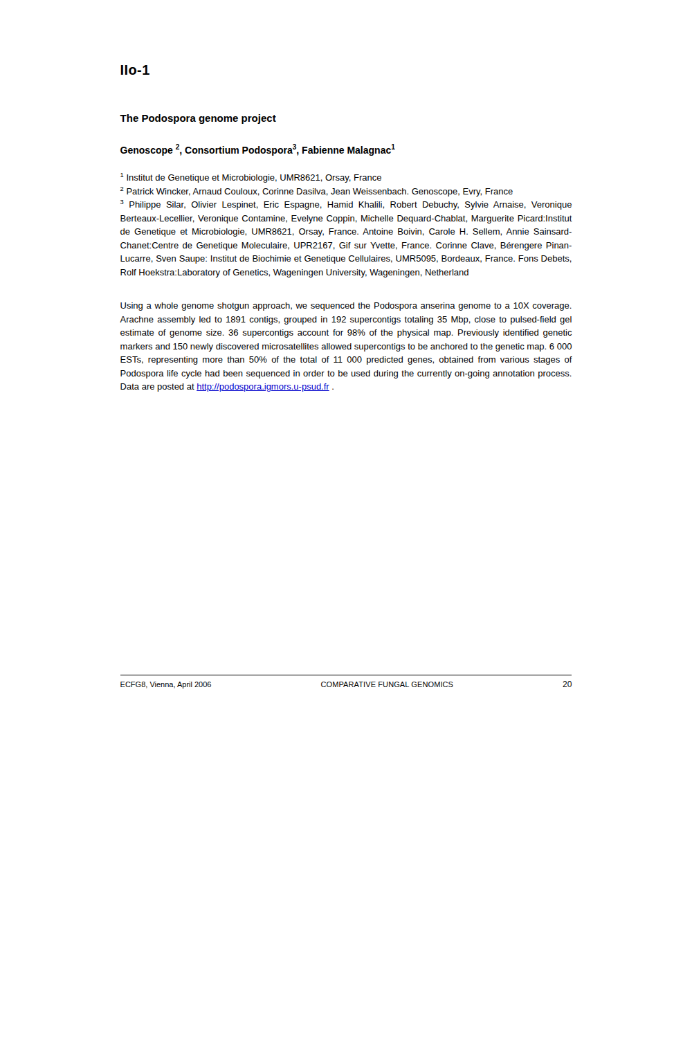IIo-1
The Podospora genome project
Genoscope 2, Consortium Podospora3, Fabienne Malagnac1
1 Institut de Genetique et Microbiologie, UMR8621, Orsay, France
2 Patrick Wincker, Arnaud Couloux, Corinne Dasilva, Jean Weissenbach. Genoscope, Evry, France
3 Philippe Silar, Olivier Lespinet, Eric Espagne, Hamid Khalili, Robert Debuchy, Sylvie Arnaise, Veronique Berteaux-Lecellier, Veronique Contamine, Evelyne Coppin, Michelle Dequard-Chablat, Marguerite Picard:Institut de Genetique et Microbiologie, UMR8621, Orsay, France. Antoine Boivin, Carole H. Sellem, Annie Sainsard-Chanet:Centre de Genetique Moleculaire, UPR2167, Gif sur Yvette, France. Corinne Clave, Bérengere Pinan-Lucarre, Sven Saupe: Institut de Biochimie et Genetique Cellulaires, UMR5095, Bordeaux, France. Fons Debets, Rolf Hoekstra:Laboratory of Genetics, Wageningen University, Wageningen, Netherland
Using a whole genome shotgun approach, we sequenced the Podospora anserina genome to a 10X coverage. Arachne assembly led to 1891 contigs, grouped in 192 supercontigs totaling 35 Mbp, close to pulsed-field gel estimate of genome size. 36 supercontigs account for 98% of the physical map. Previously identified genetic markers and 150 newly discovered microsatellites allowed supercontigs to be anchored to the genetic map. 6 000 ESTs, representing more than 50% of the total of 11 000 predicted genes, obtained from various stages of Podospora life cycle had been sequenced in order to be used during the currently on-going annotation process. Data are posted at http://podospora.igmors.u-psud.fr .
ECFG8, Vienna, April 2006 COMPARATIVE FUNGAL GENOMICS 20